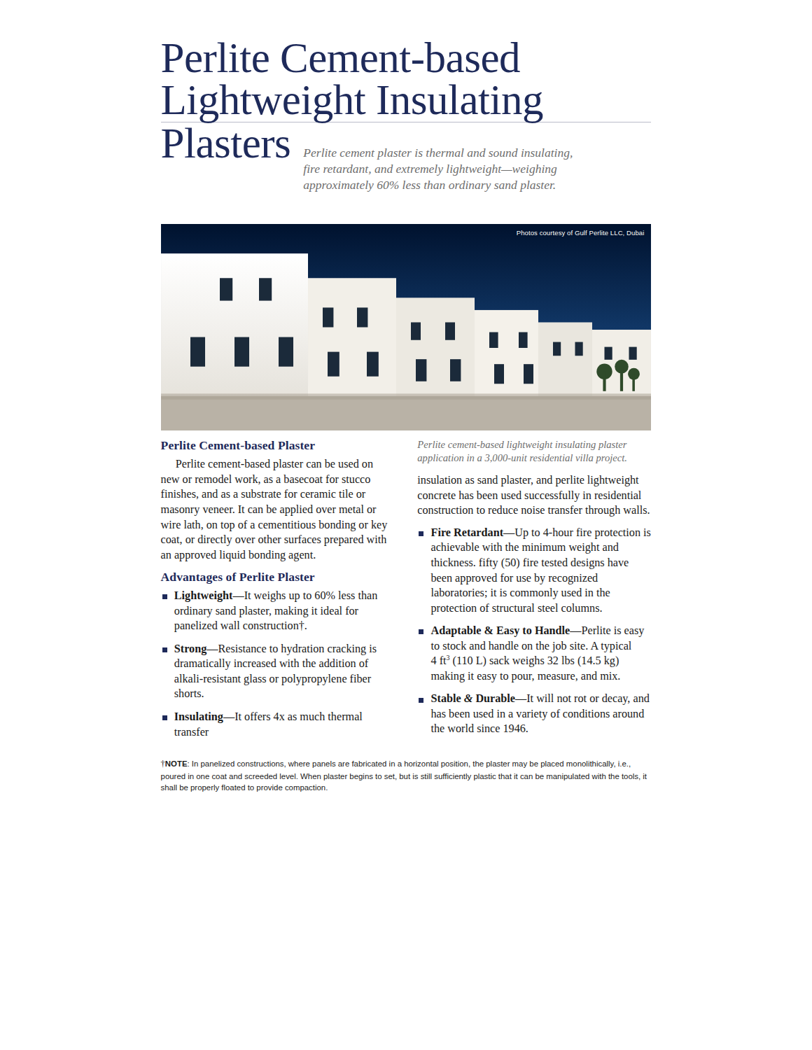Perlite Cement-based Lightweight Insulating
Plasters
Perlite cement plaster is thermal and sound insulating, fire retardant, and extremely lightweight—weighing approximately 60% less than ordinary sand plaster.
Photos courtesy of Gulf Perlite LLC, Dubai
Perlite Cement-based Plaster
Perlite cement-based plaster can be used on new or remodel work, as a basecoat for stucco finishes, and as a substrate for ceramic tile or masonry veneer. It can be applied over metal or wire lath, on top of a cementitious bonding or key coat, or directly over other surfaces prepared with an approved liquid bonding agent.
Advantages of Perlite Plaster
Lightweight—It weighs up to 60% less than ordinary sand plaster, making it ideal for panelized wall construction†.
Strong—Resistance to hydration cracking is dramatically increased with the addition of alkali-resistant glass or polypropylene fiber shorts.
Insulating—It offers 4x as much thermal transfer
Perlite cement-based lightweight insulating plaster application in a 3,000-unit residential villa project.
insulation as sand plaster, and perlite lightweight concrete has been used successfully in residential construction to reduce noise transfer through walls.
Fire Retardant—Up to 4-hour fire protection is achievable with the minimum weight and thickness. fifty (50) fire tested designs have been approved for use by recognized laboratories; it is commonly used in the protection of structural steel columns.
Adaptable & Easy to Handle—Perlite is easy to stock and handle on the job site. A typical 4 ft3 (110 L) sack weighs 32 lbs (14.5 kg) making it easy to pour, measure, and mix.
Stable & Durable—It will not rot or decay, and has been used in a variety of conditions around the world since 1946.
†NOTE: In panelized constructions, where panels are fabricated in a horizontal position, the plaster may be placed monolithically, i.e., poured in one coat and screeded level. When plaster begins to set, but is still sufficiently plastic that it can be manipulated with the tools, it shall be properly floated to provide compaction.